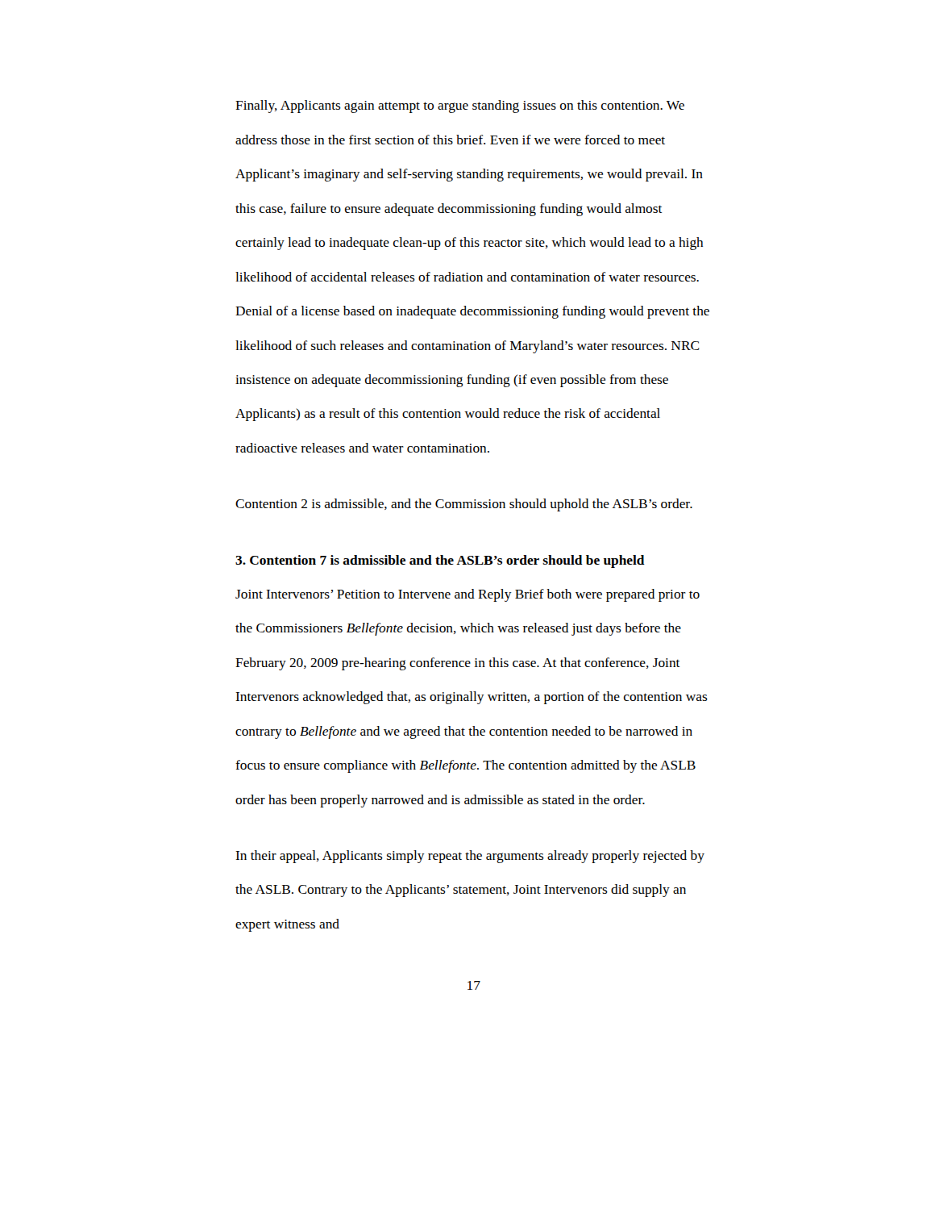Finally, Applicants again attempt to argue standing issues on this contention. We address those in the first section of this brief. Even if we were forced to meet Applicant’s imaginary and self-serving standing requirements, we would prevail. In this case, failure to ensure adequate decommissioning funding would almost certainly lead to inadequate clean-up of this reactor site, which would lead to a high likelihood of accidental releases of radiation and contamination of water resources. Denial of a license based on inadequate decommissioning funding would prevent the likelihood of such releases and contamination of Maryland’s water resources. NRC insistence on adequate decommissioning funding (if even possible from these Applicants) as a result of this contention would reduce the risk of accidental radioactive releases and water contamination.
Contention 2 is admissible, and the Commission should uphold the ASLB’s order.
3. Contention 7 is admissible and the ASLB’s order should be upheld
Joint Intervenors’ Petition to Intervene and Reply Brief both were prepared prior to the Commissioners Bellefonte decision, which was released just days before the February 20, 2009 pre-hearing conference in this case. At that conference, Joint Intervenors acknowledged that, as originally written, a portion of the contention was contrary to Bellefonte and we agreed that the contention needed to be narrowed in focus to ensure compliance with Bellefonte. The contention admitted by the ASLB order has been properly narrowed and is admissible as stated in the order.
In their appeal, Applicants simply repeat the arguments already properly rejected by the ASLB. Contrary to the Applicants’ statement, Joint Intervenors did supply an expert witness and
17